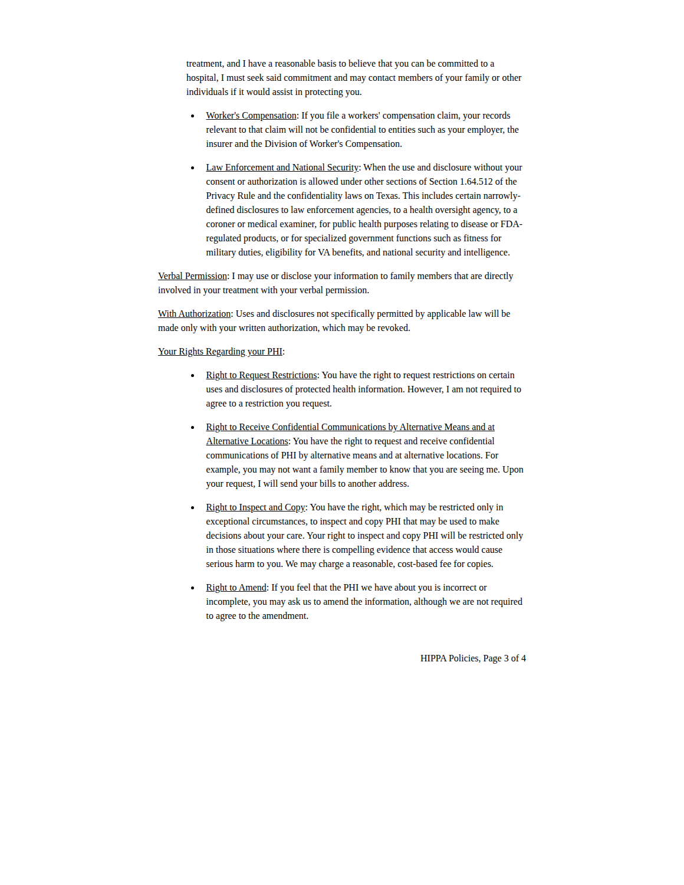treatment, and I have a reasonable basis to believe that you can be committed to a hospital, I must seek said commitment and may contact members of your family or other individuals if it would assist in protecting you.
Worker's Compensation: If you file a workers' compensation claim, your records relevant to that claim will not be confidential to entities such as your employer, the insurer and the Division of Worker's Compensation.
Law Enforcement and National Security: When the use and disclosure without your consent or authorization is allowed under other sections of Section 1.64.512 of the Privacy Rule and the confidentiality laws on Texas. This includes certain narrowly-defined disclosures to law enforcement agencies, to a health oversight agency, to a coroner or medical examiner, for public health purposes relating to disease or FDA-regulated products, or for specialized government functions such as fitness for military duties, eligibility for VA benefits, and national security and intelligence.
Verbal Permission: I may use or disclose your information to family members that are directly involved in your treatment with your verbal permission.
With Authorization: Uses and disclosures not specifically permitted by applicable law will be made only with your written authorization, which may be revoked.
Your Rights Regarding your PHI:
Right to Request Restrictions: You have the right to request restrictions on certain uses and disclosures of protected health information. However, I am not required to agree to a restriction you request.
Right to Receive Confidential Communications by Alternative Means and at Alternative Locations: You have the right to request and receive confidential communications of PHI by alternative means and at alternative locations. For example, you may not want a family member to know that you are seeing me. Upon your request, I will send your bills to another address.
Right to Inspect and Copy: You have the right, which may be restricted only in exceptional circumstances, to inspect and copy PHI that may be used to make decisions about your care. Your right to inspect and copy PHI will be restricted only in those situations where there is compelling evidence that access would cause serious harm to you. We may charge a reasonable, cost-based fee for copies.
Right to Amend: If you feel that the PHI we have about you is incorrect or incomplete, you may ask us to amend the information, although we are not required to agree to the amendment.
HIPPA Policies, Page 3 of 4